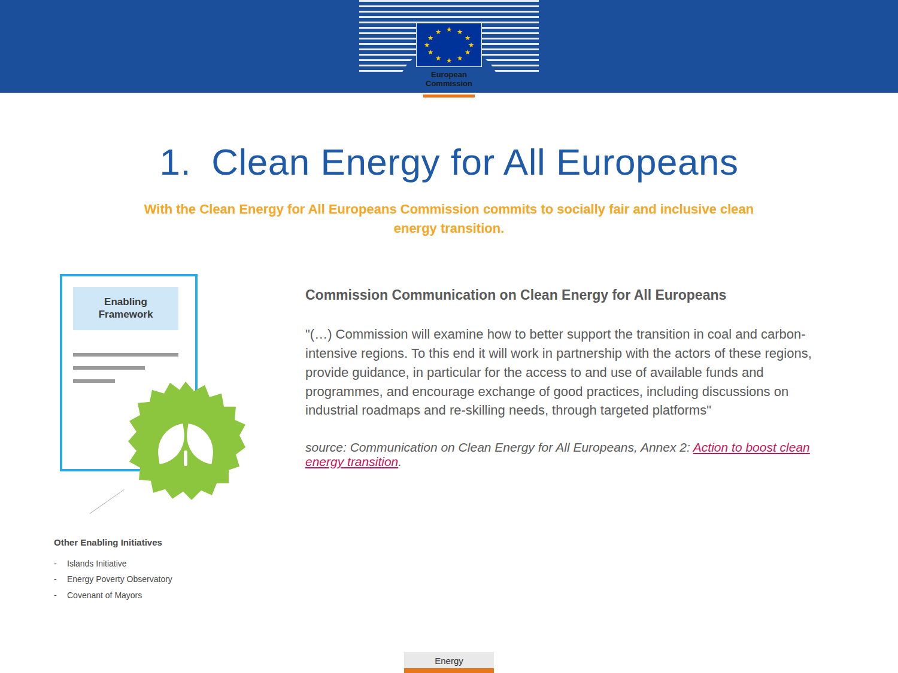★ ★ ★ ★ ★ ★ ★ ★ ★ ★ ★ ★
European
Commission
1. Clean Energy for All Europeans
With the Clean Energy for All Europeans Commission commits to socially fair and inclusive clean energy transition.
Enabling
Framework
Other Enabling Initiatives
Islands Initiative
Energy Poverty Observatory
Covenant of Mayors
Commission Communication on Clean Energy for All Europeans
"(…) Commission will examine how to better support the transition in coal and carbon-intensive regions. To this end it will work in partnership with the actors of these regions, provide guidance, in particular for the access to and use of available funds and programmes, and encourage exchange of good practices, including discussions on industrial roadmaps and re-skilling needs, through targeted platforms"
source: Communication on Clean Energy for All Europeans, Annex 2: Action to boost clean energy transition.
Energy